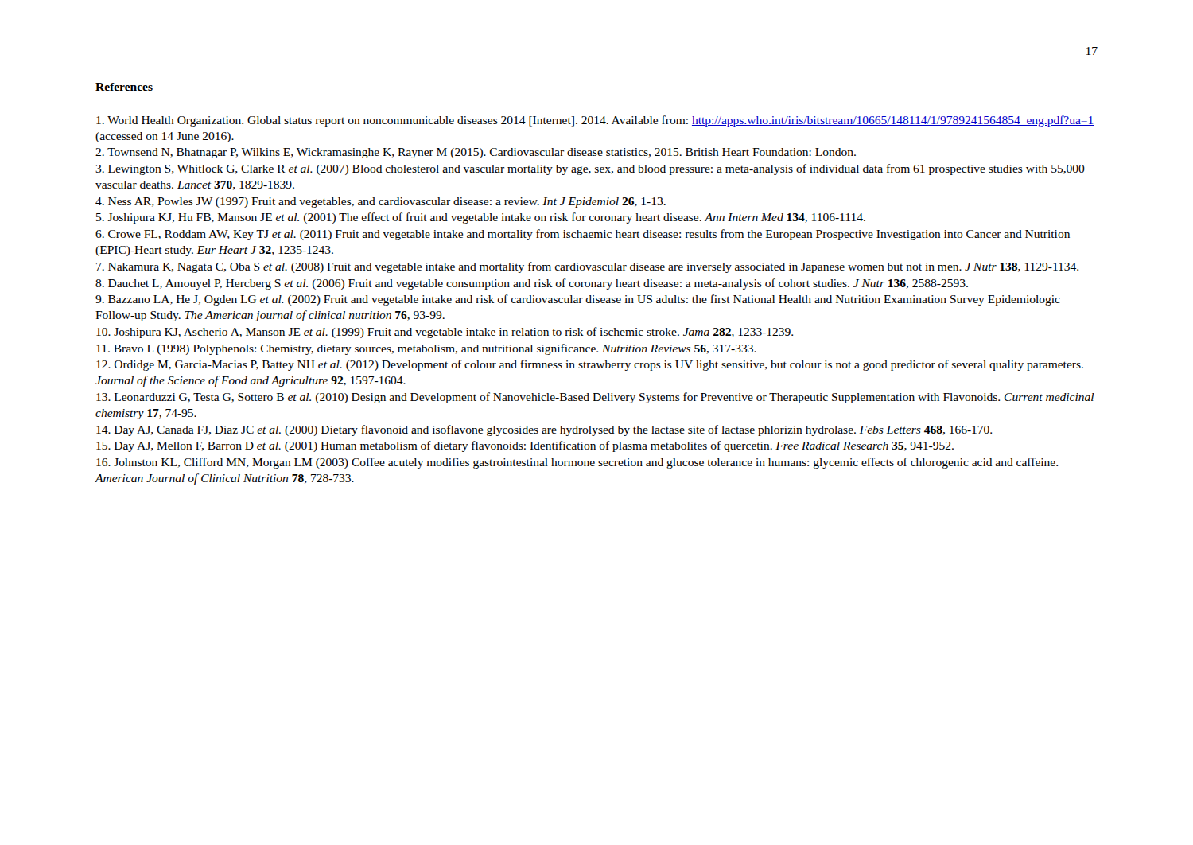17
References
1. World Health Organization. Global status report on noncommunicable diseases 2014 [Internet]. 2014. Available from: http://apps.who.int/iris/bitstream/10665/148114/1/9789241564854_eng.pdf?ua=1 (accessed on 14 June 2016).
2. Townsend N, Bhatnagar P, Wilkins E, Wickramasinghe K, Rayner M (2015). Cardiovascular disease statistics, 2015. British Heart Foundation: London.
3. Lewington S, Whitlock G, Clarke R et al. (2007) Blood cholesterol and vascular mortality by age, sex, and blood pressure: a meta-analysis of individual data from 61 prospective studies with 55,000 vascular deaths. Lancet 370, 1829-1839.
4. Ness AR, Powles JW (1997) Fruit and vegetables, and cardiovascular disease: a review. Int J Epidemiol 26, 1-13.
5. Joshipura KJ, Hu FB, Manson JE et al. (2001) The effect of fruit and vegetable intake on risk for coronary heart disease. Ann Intern Med 134, 1106-1114.
6. Crowe FL, Roddam AW, Key TJ et al. (2011) Fruit and vegetable intake and mortality from ischaemic heart disease: results from the European Prospective Investigation into Cancer and Nutrition (EPIC)-Heart study. Eur Heart J 32, 1235-1243.
7. Nakamura K, Nagata C, Oba S et al. (2008) Fruit and vegetable intake and mortality from cardiovascular disease are inversely associated in Japanese women but not in men. J Nutr 138, 1129-1134.
8. Dauchet L, Amouyel P, Hercberg S et al. (2006) Fruit and vegetable consumption and risk of coronary heart disease: a meta-analysis of cohort studies. J Nutr 136, 2588-2593.
9. Bazzano LA, He J, Ogden LG et al. (2002) Fruit and vegetable intake and risk of cardiovascular disease in US adults: the first National Health and Nutrition Examination Survey Epidemiologic Follow-up Study. The American journal of clinical nutrition 76, 93-99.
10. Joshipura KJ, Ascherio A, Manson JE et al. (1999) Fruit and vegetable intake in relation to risk of ischemic stroke. Jama 282, 1233-1239.
11. Bravo L (1998) Polyphenols: Chemistry, dietary sources, metabolism, and nutritional significance. Nutrition Reviews 56, 317-333.
12. Ordidge M, Garcia-Macias P, Battey NH et al. (2012) Development of colour and firmness in strawberry crops is UV light sensitive, but colour is not a good predictor of several quality parameters. Journal of the Science of Food and Agriculture 92, 1597-1604.
13. Leonarduzzi G, Testa G, Sottero B et al. (2010) Design and Development of Nanovehicle-Based Delivery Systems for Preventive or Therapeutic Supplementation with Flavonoids. Current medicinal chemistry 17, 74-95.
14. Day AJ, Canada FJ, Diaz JC et al. (2000) Dietary flavonoid and isoflavone glycosides are hydrolysed by the lactase site of lactase phlorizin hydrolase. Febs Letters 468, 166-170.
15. Day AJ, Mellon F, Barron D et al. (2001) Human metabolism of dietary flavonoids: Identification of plasma metabolites of quercetin. Free Radical Research 35, 941-952.
16. Johnston KL, Clifford MN, Morgan LM (2003) Coffee acutely modifies gastrointestinal hormone secretion and glucose tolerance in humans: glycemic effects of chlorogenic acid and caffeine. American Journal of Clinical Nutrition 78, 728-733.